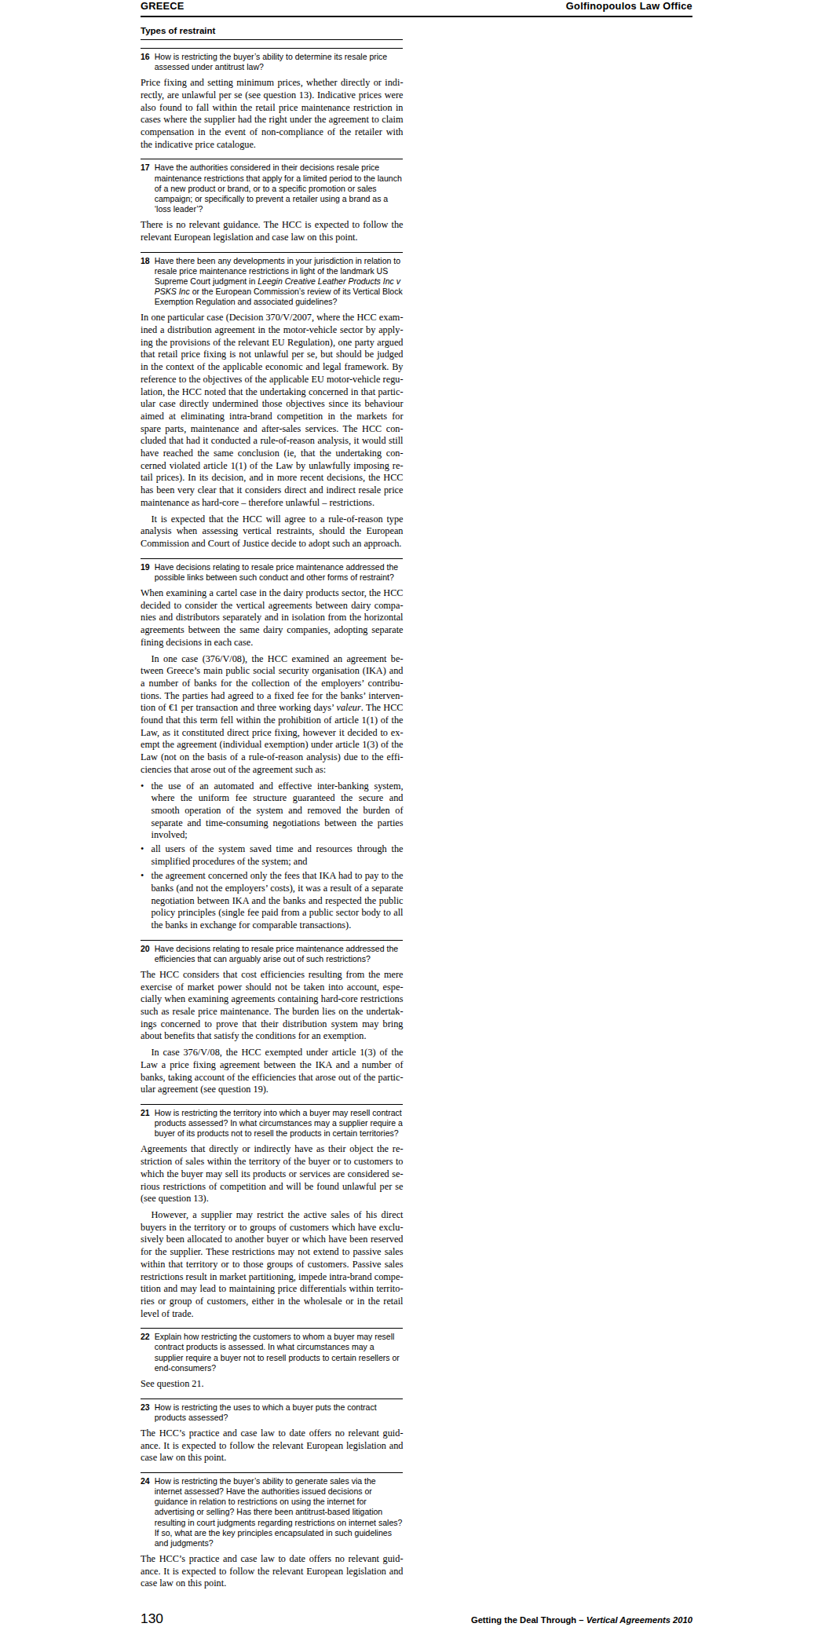Greece
Golfinopoulos Law Office
Types of restraint
16
How is restricting the buyer’s ability to determine its resale price assessed under antitrust law?
Price fixing and setting minimum prices, whether directly or indirectly, are unlawful per se (see question 13). Indicative prices were also found to fall within the retail price maintenance restriction in cases where the supplier had the right under the agreement to claim compensation in the event of non-compliance of the retailer with the indicative price catalogue.
17
Have the authorities considered in their decisions resale price maintenance restrictions that apply for a limited period to the launch of a new product or brand, or to a specific promotion or sales campaign; or specifically to prevent a retailer using a brand as a ‘loss leader’?
There is no relevant guidance. The HCC is expected to follow the relevant European legislation and case law on this point.
18
Have there been any developments in your jurisdiction in relation to resale price maintenance restrictions in light of the landmark US Supreme Court judgment in Leegin Creative Leather Products Inc v PSKS Inc or the European Commission’s review of its Vertical Block Exemption Regulation and associated guidelines?
In one particular case (Decision 370/V/2007, where the HCC examined a distribution agreement in the motor-vehicle sector by applying the provisions of the relevant EU Regulation), one party argued that retail price fixing is not unlawful per se, but should be judged in the context of the applicable economic and legal framework. By reference to the objectives of the applicable EU motor-vehicle regulation, the HCC noted that the undertaking concerned in that particular case directly undermined those objectives since its behaviour aimed at eliminating intra-brand competition in the markets for spare parts, maintenance and after-sales services. The HCC concluded that had it conducted a rule-of-reason analysis, it would still have reached the same conclusion (ie, that the undertaking concerned violated article 1(1) of the Law by unlawfully imposing retail prices). In its decision, and in more recent decisions, the HCC has been very clear that it considers direct and indirect resale price maintenance as hard-core – therefore unlawful – restrictions.
It is expected that the HCC will agree to a rule-of-reason type analysis when assessing vertical restraints, should the European Commission and Court of Justice decide to adopt such an approach.
19
Have decisions relating to resale price maintenance addressed the possible links between such conduct and other forms of restraint?
When examining a cartel case in the dairy products sector, the HCC decided to consider the vertical agreements between dairy companies and distributors separately and in isolation from the horizontal agreements between the same dairy companies, adopting separate fining decisions in each case.
In one case (376/V/08), the HCC examined an agreement between Greece’s main public social security organisation (IKA) and a number of banks for the collection of the employers’ contributions. The parties had agreed to a fixed fee for the banks’ intervention of €1 per transaction and three working days’ valeur. The HCC found that this term fell within the prohibition of article 1(1) of the Law, as it constituted direct price fixing, however it decided to exempt the agreement (individual exemption) under article 1(3) of the Law (not on the basis of a rule-of-reason analysis) due to the efficiencies that arose out of the agreement such as:
the use of an automated and effective inter-banking system, where the uniform fee structure guaranteed the secure and smooth operation of the system and removed the burden of separate and time-consuming negotiations between the parties involved;
all users of the system saved time and resources through the simplified procedures of the system; and
the agreement concerned only the fees that IKA had to pay to the banks (and not the employers’ costs), it was a result of a separate negotiation between IKA and the banks and respected the public policy principles (single fee paid from a public sector body to all the banks in exchange for comparable transactions).
20
Have decisions relating to resale price maintenance addressed the efficiencies that can arguably arise out of such restrictions?
The HCC considers that cost efficiencies resulting from the mere exercise of market power should not be taken into account, especially when examining agreements containing hard-core restrictions such as resale price maintenance. The burden lies on the undertakings concerned to prove that their distribution system may bring about benefits that satisfy the conditions for an exemption.
In case 376/V/08, the HCC exempted under article 1(3) of the Law a price fixing agreement between the IKA and a number of banks, taking account of the efficiencies that arose out of the particular agreement (see question 19).
21
How is restricting the territory into which a buyer may resell contract products assessed? In what circumstances may a supplier require a buyer of its products not to resell the products in certain territories?
Agreements that directly or indirectly have as their object the restriction of sales within the territory of the buyer or to customers to which the buyer may sell its products or services are considered serious restrictions of competition and will be found unlawful per se (see question 13).
However, a supplier may restrict the active sales of his direct buyers in the territory or to groups of customers which have exclusively been allocated to another buyer or which have been reserved for the supplier. These restrictions may not extend to passive sales within that territory or to those groups of customers. Passive sales restrictions result in market partitioning, impede intra-brand competition and may lead to maintaining price differentials within territories or group of customers, either in the wholesale or in the retail level of trade.
22
Explain how restricting the customers to whom a buyer may resell contract products is assessed. In what circumstances may a supplier require a buyer not to resell products to certain resellers or end-consumers?
See question 21.
23
How is restricting the uses to which a buyer puts the contract products assessed?
The HCC’s practice and case law to date offers no relevant guidance. It is expected to follow the relevant European legislation and case law on this point.
24
How is restricting the buyer’s ability to generate sales via the internet assessed? Have the authorities issued decisions or guidance in relation to restrictions on using the internet for advertising or selling? Has there been antitrust-based litigation resulting in court judgments regarding restrictions on internet sales? If so, what are the key principles encapsulated in such guidelines and judgments?
The HCC’s practice and case law to date offers no relevant guidance. It is expected to follow the relevant European legislation and case law on this point.
130
Getting the Deal Through – Vertical Agreements 2010